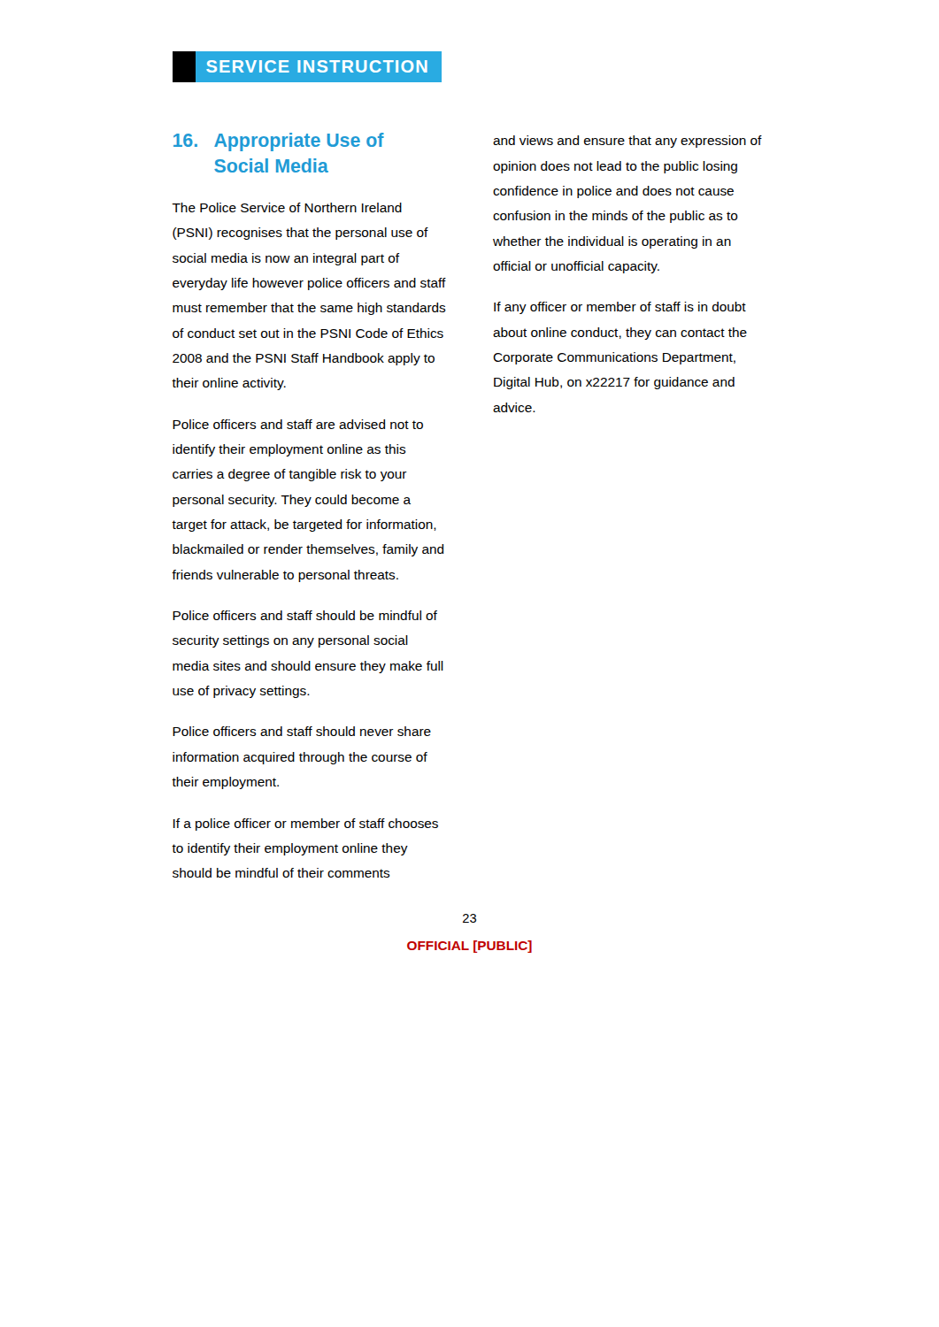SERVICE INSTRUCTION
16. Appropriate Use of Social Media
The Police Service of Northern Ireland (PSNI) recognises that the personal use of social media is now an integral part of everyday life however police officers and staff must remember that the same high standards of conduct set out in the PSNI Code of Ethics 2008 and the PSNI Staff Handbook apply to their online activity.
Police officers and staff are advised not to identify their employment online as this carries a degree of tangible risk to your personal security. They could become a target for attack, be targeted for information, blackmailed or render themselves, family and friends vulnerable to personal threats.
Police officers and staff should be mindful of security settings on any personal social media sites and should ensure they make full use of privacy settings.
Police officers and staff should never share information acquired through the course of their employment.
If a police officer or member of staff chooses to identify their employment online they should be mindful of their comments
and views and ensure that any expression of opinion does not lead to the public losing confidence in police and does not cause confusion in the minds of the public as to whether the individual is operating in an official or unofficial capacity.
If any officer or member of staff is in doubt about online conduct, they can contact the Corporate Communications Department, Digital Hub, on x22217 for guidance and advice.
23
OFFICIAL [PUBLIC]